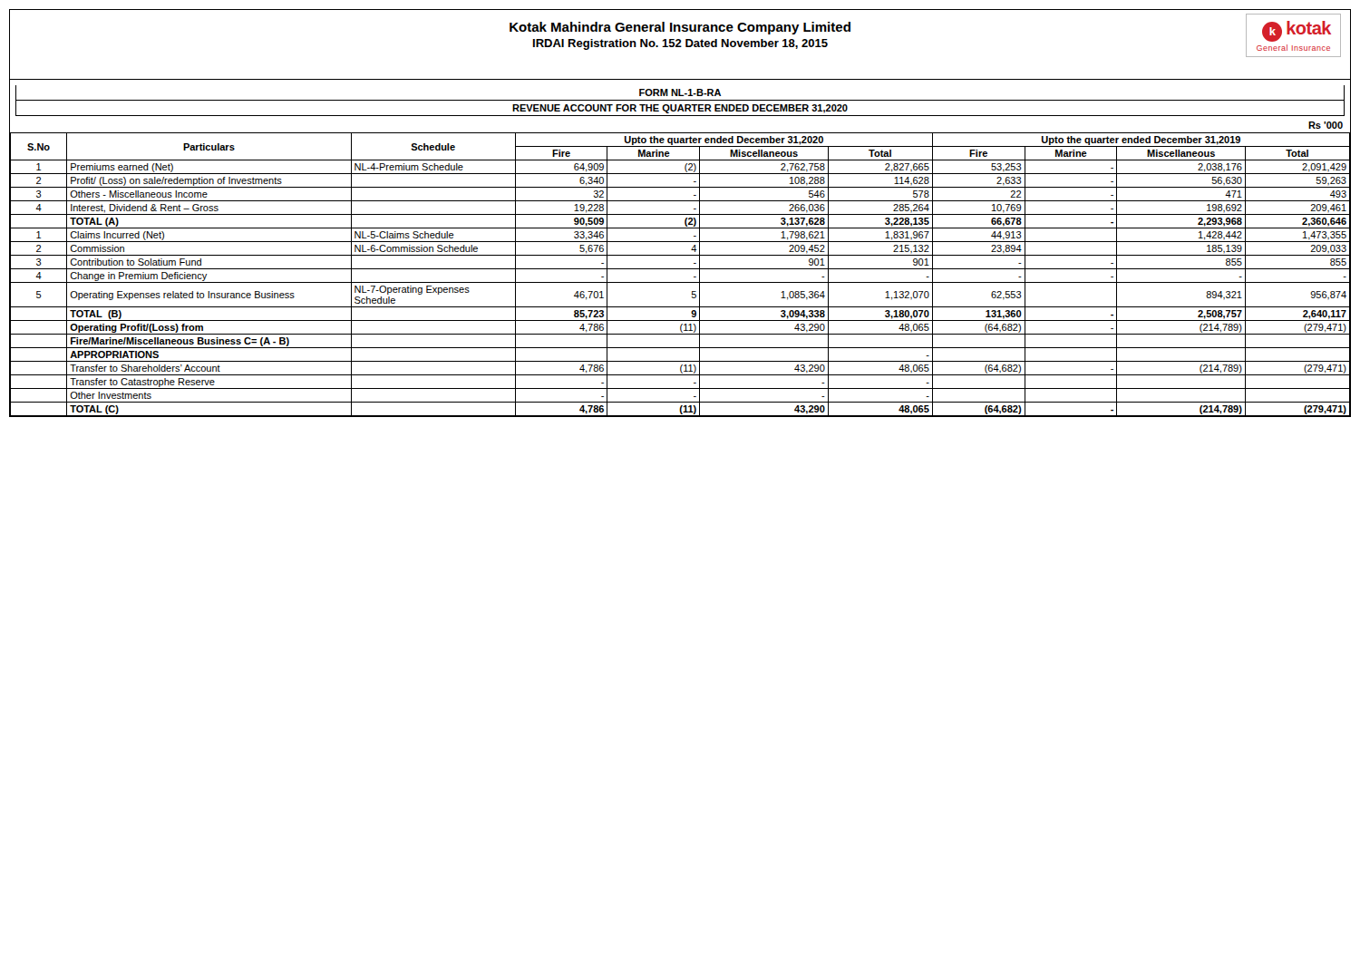kkotak
General Insurance
Kotak Mahindra General Insurance Company Limited
IRDAI Registration No. 152 Dated November 18, 2015
FORM NL-1-B-RA
REVENUE ACCOUNT FOR THE QUARTER ENDED DECEMBER 31,2020
Rs '000
| S.No | Particulars | Schedule | Upto the quarter ended December 31,2020 | Upto the quarter ended December 31,2019 |
| --- | --- | --- | --- | --- |
| Fire | Marine | Miscellaneous | Total | Fire | Marine | Miscellaneous | Total |
| 1 | Premiums earned (Net) | NL-4-Premium Schedule | 64,909 | (2) | 2,762,758 | 2,827,665 | 53,253 | - | 2,038,176 | 2,091,429 |
| 2 | Profit/ (Loss) on sale/redemption of Investments | | 6,340 | - | 108,288 | 114,628 | 2,633 | - | 56,630 | 59,263 |
| 3 | Others - Miscellaneous Income | | 32 | - | 546 | 578 | 22 | - | 471 | 493 |
| 4 | Interest, Dividend & Rent – Gross | | 19,228 | - | 266,036 | 285,264 | 10,769 | - | 198,692 | 209,461 |
| | TOTAL (A) | | 90,509 | (2) | 3,137,628 | 3,228,135 | 66,678 | - | 2,293,968 | 2,360,646 |
| 1 | Claims Incurred (Net) | NL-5-Claims Schedule | 33,346 | - | 1,798,621 | 1,831,967 | 44,913 | | 1,428,442 | 1,473,355 |
| 2 | Commission | NL-6-Commission Schedule | 5,676 | 4 | 209,452 | 215,132 | 23,894 | | 185,139 | 209,033 |
| 3 | Contribution to Solatium Fund | | - | - | 901 | 901 | - | - | 855 | 855 |
| 4 | Change in Premium Deficiency | | - | - | - | - | - | - | - | - |
| 5 | Operating Expenses related to Insurance Business | NL-7-Operating Expenses Schedule | 46,701 | 5 | 1,085,364 | 1,132,070 | 62,553 | | 894,321 | 956,874 |
| | TOTAL (B) | | 85,723 | 9 | 3,094,338 | 3,180,070 | 131,360 | - | 2,508,757 | 2,640,117 |
| | Operating Profit/(Loss) from | | 4,786 | (11) | 43,290 | 48,065 | (64,682) | - | (214,789) | (279,471) |
| | Fire/Marine/Miscellaneous Business C= (A - B) | | | | | | | | | |
| | APPROPRIATIONS | | | | | - | | | | |
| | Transfer to Shareholders’ Account | | 4,786 | (11) | 43,290 | 48,065 | (64,682) | - | (214,789) | (279,471) |
| | Transfer to Catastrophe Reserve | | - | - | - | - | | | | |
| | Other Investments | | - | - | - | - | | | | |
| | TOTAL (C) | | 4,786 | (11) | 43,290 | 48,065 | (64,682) | - | (214,789) | (279,471) |